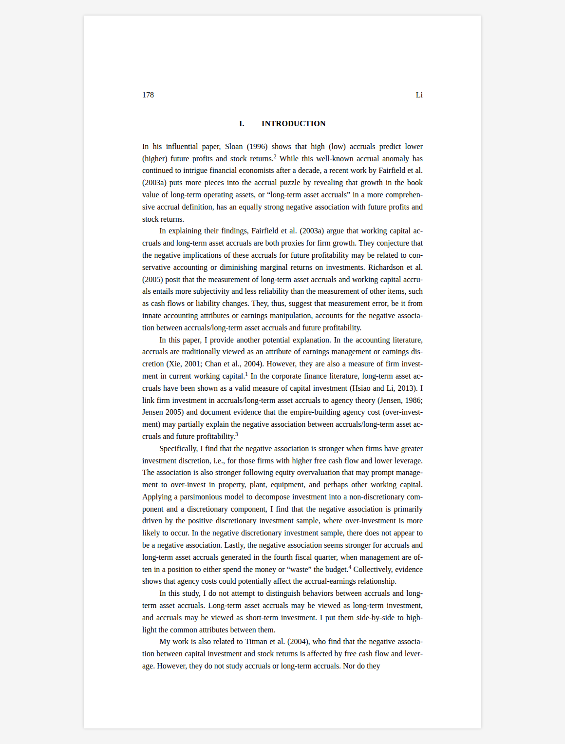178 Li
I. INTRODUCTION
In his influential paper, Sloan (1996) shows that high (low) accruals predict lower (higher) future profits and stock returns.2 While this well-known accrual anomaly has continued to intrigue financial economists after a decade, a recent work by Fairfield et al. (2003a) puts more pieces into the accrual puzzle by revealing that growth in the book value of long-term operating assets, or “long-term asset accruals” in a more comprehensive accrual definition, has an equally strong negative association with future profits and stock returns.
In explaining their findings, Fairfield et al. (2003a) argue that working capital accruals and long-term asset accruals are both proxies for firm growth. They conjecture that the negative implications of these accruals for future profitability may be related to conservative accounting or diminishing marginal returns on investments. Richardson et al. (2005) posit that the measurement of long-term asset accruals and working capital accruals entails more subjectivity and less reliability than the measurement of other items, such as cash flows or liability changes. They, thus, suggest that measurement error, be it from innate accounting attributes or earnings manipulation, accounts for the negative association between accruals/long-term asset accruals and future profitability.
In this paper, I provide another potential explanation. In the accounting literature, accruals are traditionally viewed as an attribute of earnings management or earnings discretion (Xie, 2001; Chan et al., 2004). However, they are also a measure of firm investment in current working capital.1 In the corporate finance literature, long-term asset accruals have been shown as a valid measure of capital investment (Hsiao and Li, 2013). I link firm investment in accruals/long-term asset accruals to agency theory (Jensen, 1986; Jensen 2005) and document evidence that the empire-building agency cost (over-investment) may partially explain the negative association between accruals/long-term asset accruals and future profitability.3
Specifically, I find that the negative association is stronger when firms have greater investment discretion, i.e., for those firms with higher free cash flow and lower leverage. The association is also stronger following equity overvaluation that may prompt management to over-invest in property, plant, equipment, and perhaps other working capital. Applying a parsimonious model to decompose investment into a non-discretionary component and a discretionary component, I find that the negative association is primarily driven by the positive discretionary investment sample, where over-investment is more likely to occur. In the negative discretionary investment sample, there does not appear to be a negative association. Lastly, the negative association seems stronger for accruals and long-term asset accruals generated in the fourth fiscal quarter, when management are often in a position to either spend the money or “waste” the budget.4 Collectively, evidence shows that agency costs could potentially affect the accrual-earnings relationship.
In this study, I do not attempt to distinguish behaviors between accruals and long-term asset accruals. Long-term asset accruals may be viewed as long-term investment, and accruals may be viewed as short-term investment. I put them side-by-side to highlight the common attributes between them.
My work is also related to Titman et al. (2004), who find that the negative association between capital investment and stock returns is affected by free cash flow and leverage. However, they do not study accruals or long-term accruals. Nor do they